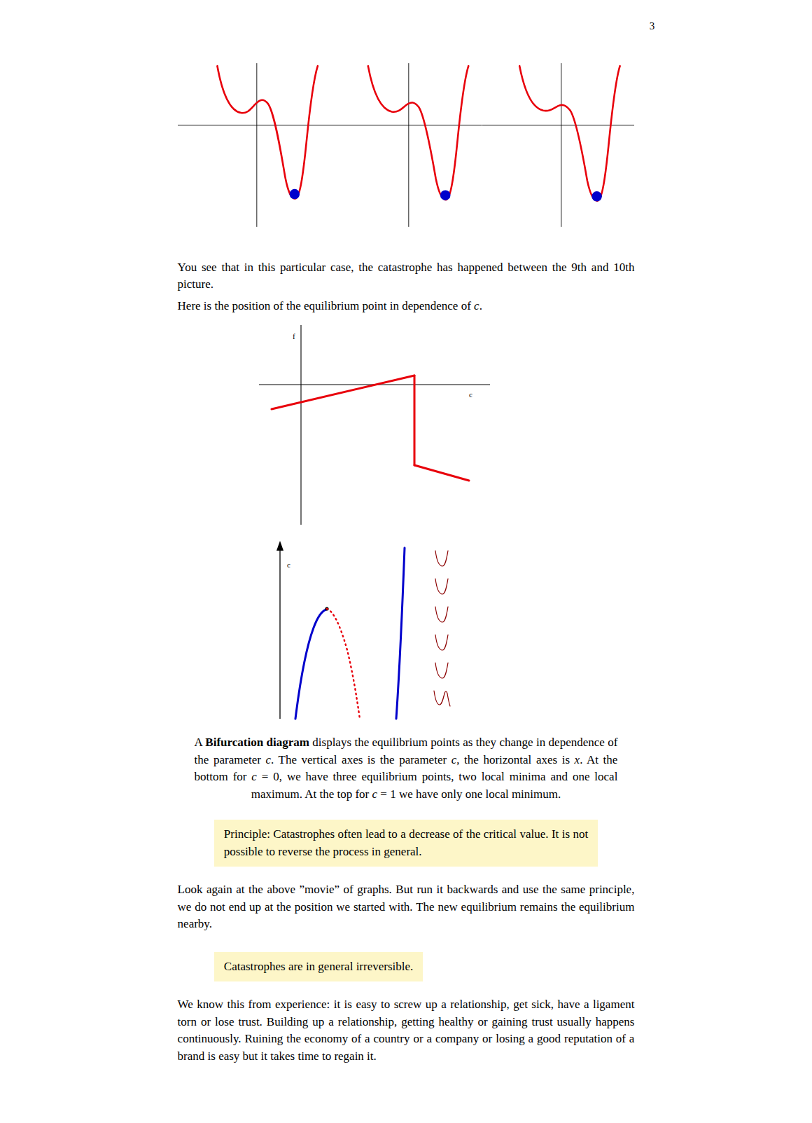3
You see that in this particular case, the catastrophe has happened between the 9th and 10th picture.
Here is the position of the equilibrium point in dependence of c.
f c
c
A Bifurcation diagram displays the equilibrium points as they change in dependence of the parameter c. The vertical axes is the parameter c, the horizontal axes is x. At the bottom for c = 0, we have three equilibrium points, two local minima and one local maximum. At the top for c = 1 we have only one local minimum.
Principle: Catastrophes often lead to a decrease of the critical value. It is not possible to reverse the process in general.
Look again at the above ”movie” of graphs. But run it backwards and use the same principle, we do not end up at the position we started with. The new equilibrium remains the equilibrium nearby.
Catastrophes are in general irreversible.
We know this from experience: it is easy to screw up a relationship, get sick, have a ligament torn or lose trust. Building up a relationship, getting healthy or gaining trust usually happens continuously. Ruining the economy of a country or a company or losing a good reputation of a brand is easy but it takes time to regain it.